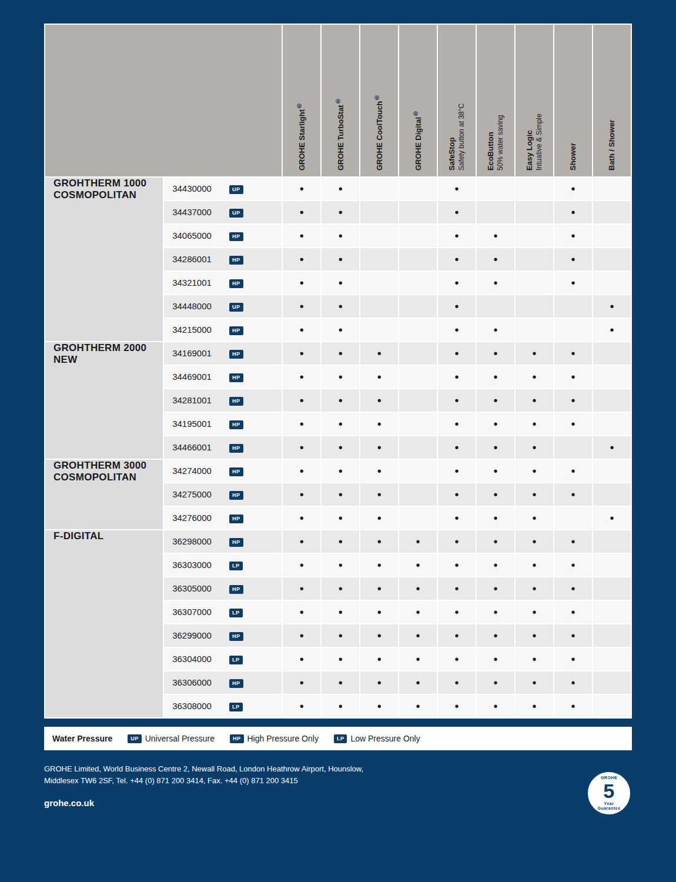| | GROHE Starlight ® | GROHE TurboStat ® | GROHE CoolTouch ® | GROHE Digital ® | SafeStop Safety button at 38°C | EcoButton 50% water saving | Easy Logic Intuative & Simple | Shower | Bath / Shower |
| --- | --- | --- | --- | --- | --- | --- | --- | --- | --- |
| GROHTHERM 1000 COSMOPOLITAN | 34430000 UP | | | | | | | | | |
| 34437000 UP | | | | | | | | | |
| 34065000 HP | | | | | | | | | |
| 34286001 HP | | | | | | | | | |
| 34321001 HP | | | | | | | | | |
| 34448000 UP | | | | | | | | | |
| 34215000 HP | | | | | | | | | |
| GROHTHERM 2000 NEW | 34169001 HP | | | | | | | | | |
| 34469001 HP | | | | | | | | | |
| 34281001 HP | | | | | | | | | |
| 34195001 HP | | | | | | | | | |
| 34466001 HP | | | | | | | | | |
| GROHTHERM 3000 COSMOPOLITAN | 34274000 HP | | | | | | | | | |
| 34275000 HP | | | | | | | | | |
| 34276000 HP | | | | | | | | | |
| F-DIGITAL | 36298000 HP | | | | | | | | | |
| 36303000 LP | | | | | | | | | |
| 36305000 HP | | | | | | | | | |
| 36307000 LP | | | | | | | | | |
| 36299000 HP | | | | | | | | | |
| 36304000 LP | | | | | | | | | |
| 36306000 HP | | | | | | | | | |
| 36308000 LP | | | | | | | | | |
Water Pressure UP Universal Pressure HP High Pressure Only LP Low Pressure Only
GROHE Limited, World Business Centre 2, Newall Road, London Heathrow Airport, Hounslow,
Middlesex TW6 2SF, Tel. +44 (0) 871 200 3414, Fax. +44 (0) 871 200 3415 grohe.co.uk
GROHE 5 Year
Guarantee